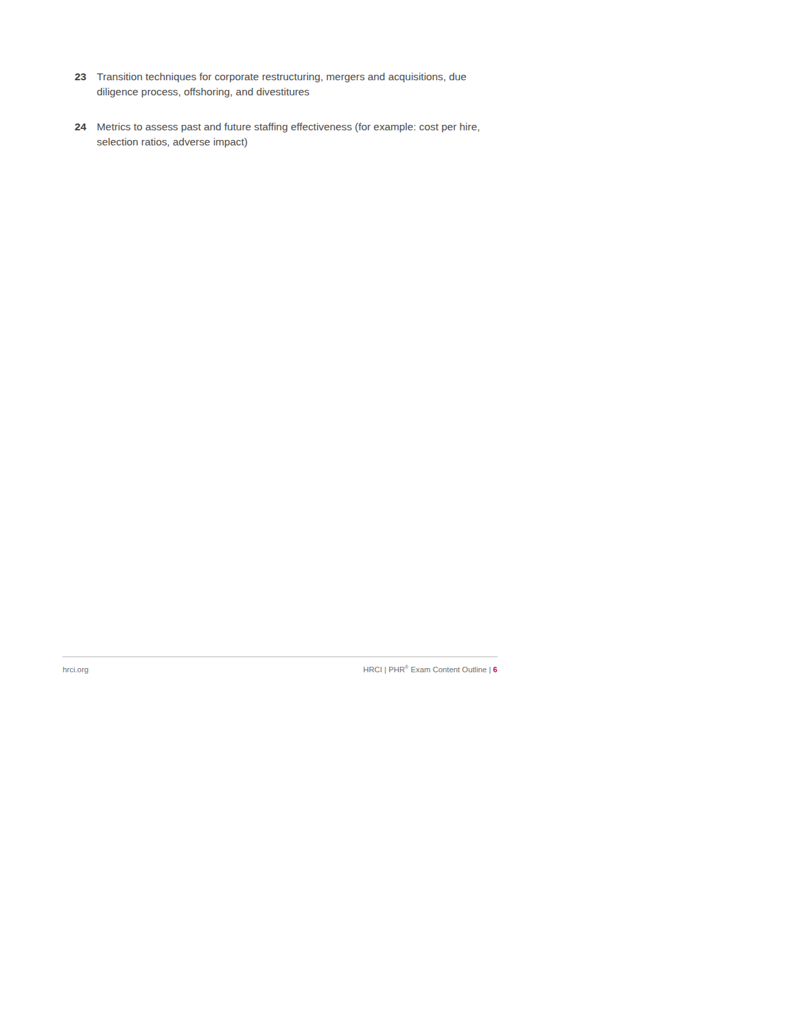23 Transition techniques for corporate restructuring, mergers and acquisitions, due diligence process, offshoring, and divestitures
24 Metrics to assess past and future staffing effectiveness (for example: cost per hire, selection ratios, adverse impact)
hrci.org
HRCI | PHR® Exam Content Outline | 6